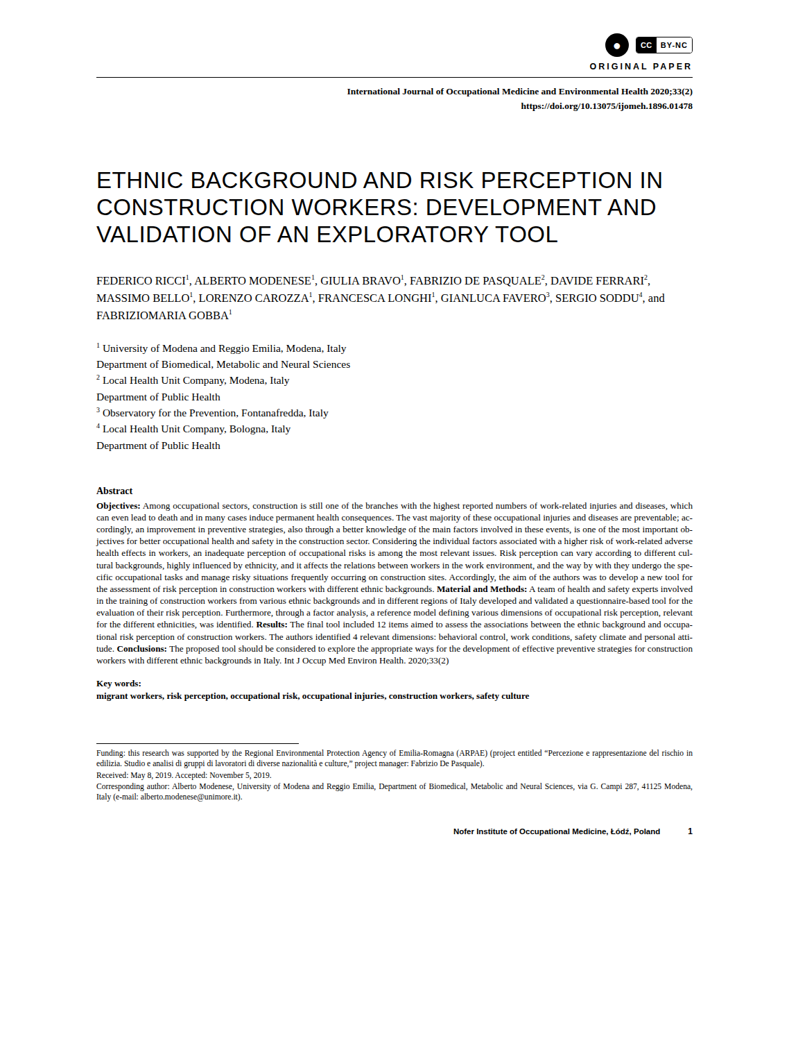●
CC BY-NC
ORIGINAL PAPER
International Journal of Occupational Medicine and Environmental Health 2020;33(2)
https://doi.org/10.13075/ijomeh.1896.01478
Ethnic background and risk perception in construction workers: development and validation of an exploratory tool
Federico Ricci1, Alberto Modenese1, Giulia Bravo1, Fabrizio De Pasquale2, Davide Ferrari2, Massimo Bello1, Lorenzo Carozza1, Francesca Longhi1, Gianluca Favero3, Sergio Soddu4, and Fabriziomaria Gobba1
1 University of Modena and Reggio Emilia, Modena, Italy
Department of Biomedical, Metabolic and Neural Sciences
2 Local Health Unit Company, Modena, Italy
Department of Public Health
3 Observatory for the Prevention, Fontanafredda, Italy
4 Local Health Unit Company, Bologna, Italy
Department of Public Health
Abstract
Objectives: Among occupational sectors, construction is still one of the branches with the highest reported numbers of work-related injuries and diseases, which can even lead to death and in many cases induce permanent health consequences. The vast majority of these occupational injuries and diseases are preventable; accordingly, an improvement in preventive strategies, also through a better knowledge of the main factors involved in these events, is one of the most important objectives for better occupational health and safety in the construction sector. Considering the individual factors associated with a higher risk of work-related adverse health effects in workers, an inadequate perception of occupational risks is among the most relevant issues. Risk perception can vary according to different cultural backgrounds, highly influenced by ethnicity, and it affects the relations between workers in the work environment, and the way by with they undergo the specific occupational tasks and manage risky situations frequently occurring on construction sites. Accordingly, the aim of the authors was to develop a new tool for the assessment of risk perception in construction workers with different ethnic backgrounds. Material and Methods: A team of health and safety experts involved in the training of construction workers from various ethnic backgrounds and in different regions of Italy developed and validated a questionnaire-based tool for the evaluation of their risk perception. Furthermore, through a factor analysis, a reference model defining various dimensions of occupational risk perception, relevant for the different ethnicities, was identified. Results: The final tool included 12 items aimed to assess the associations between the ethnic background and occupational risk perception of construction workers. The authors identified 4 relevant dimensions: behavioral control, work conditions, safety climate and personal attitude. Conclusions: The proposed tool should be considered to explore the appropriate ways for the development of effective preventive strategies for construction workers with different ethnic backgrounds in Italy. Int J Occup Med Environ Health. 2020;33(2)
Key words:
migrant workers, risk perception, occupational risk, occupational injuries, construction workers, safety culture
Funding: this research was supported by the Regional Environmental Protection Agency of Emilia-Romagna (ARPAE) (project entitled “Percezione e rappresentazione del rischio in edilizia. Studio e analisi di gruppi di lavoratori di diverse nazionalità e culture,” project manager: Fabrizio De Pasquale).
Received: May 8, 2019. Accepted: November 5, 2019.
Corresponding author: Alberto Modenese, University of Modena and Reggio Emilia, Department of Biomedical, Metabolic and Neural Sciences, via G. Campi 287, 41125 Modena, Italy (e-mail: alberto.modenese@unimore.it).
Nofer Institute of Occupational Medicine, Łódź, Poland 1